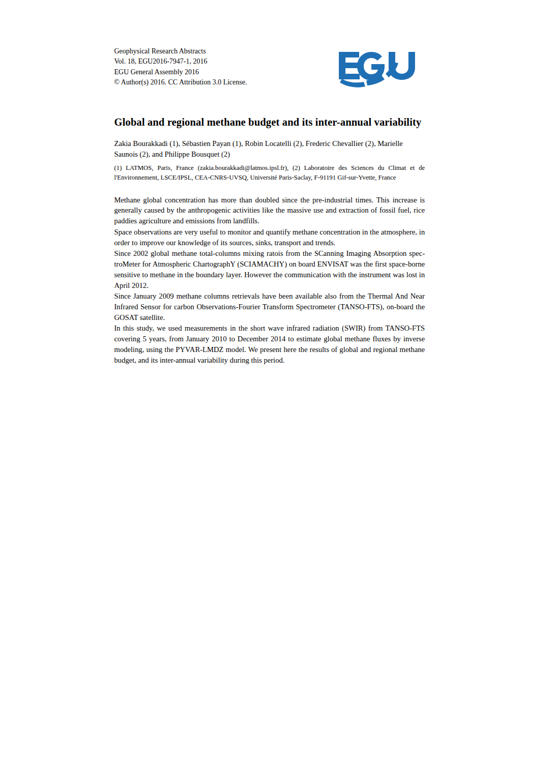Geophysical Research Abstracts
Vol. 18, EGU2016-7947-1, 2016
EGU General Assembly 2016
© Author(s) 2016. CC Attribution 3.0 License.
EGU
Global and regional methane budget and its inter-annual variability
Zakia Bourakkadi (1), Sébastien Payan (1), Robin Locatelli (2), Frederic Chevallier (2), Marielle Saunois (2), and Philippe Bousquet (2)
(1) LATMOS, Paris, France (zakia.bourakkadi@latmos.ipsl.fr), (2) Laboratoire des Sciences du Climat et de l'Environnement, LSCE/IPSL, CEA-CNRS-UVSQ, Université Paris-Saclay, F-91191 Gif-sur-Yvette, France
Methane global concentration has more than doubled since the pre-industrial times. This increase is generally caused by the anthropogenic activities like the massive use and extraction of fossil fuel, rice paddies agriculture and emissions from landfills.
Space observations are very useful to monitor and quantify methane concentration in the atmosphere, in order to improve our knowledge of its sources, sinks, transport and trends.
Since 2002 global methane total-columns mixing ratois from the SCanning Imaging Absorption spectroMeter for Atmospheric ChartographY (SCIAMACHY) on board ENVISAT was the first space-borne sensitive to methane in the boundary layer. However the communication with the instrument was lost in April 2012.
Since January 2009 methane columns retrievals have been available also from the Thermal And Near Infrared Sensor for carbon Observations-Fourier Transform Spectrometer (TANSO-FTS), on-board the GOSAT satellite.
In this study, we used measurements in the short wave infrared radiation (SWIR) from TANSO-FTS covering 5 years, from January 2010 to December 2014 to estimate global methane fluxes by inverse modeling, using the PYVAR-LMDZ model. We present here the results of global and regional methane budget, and its inter-annual variability during this period.